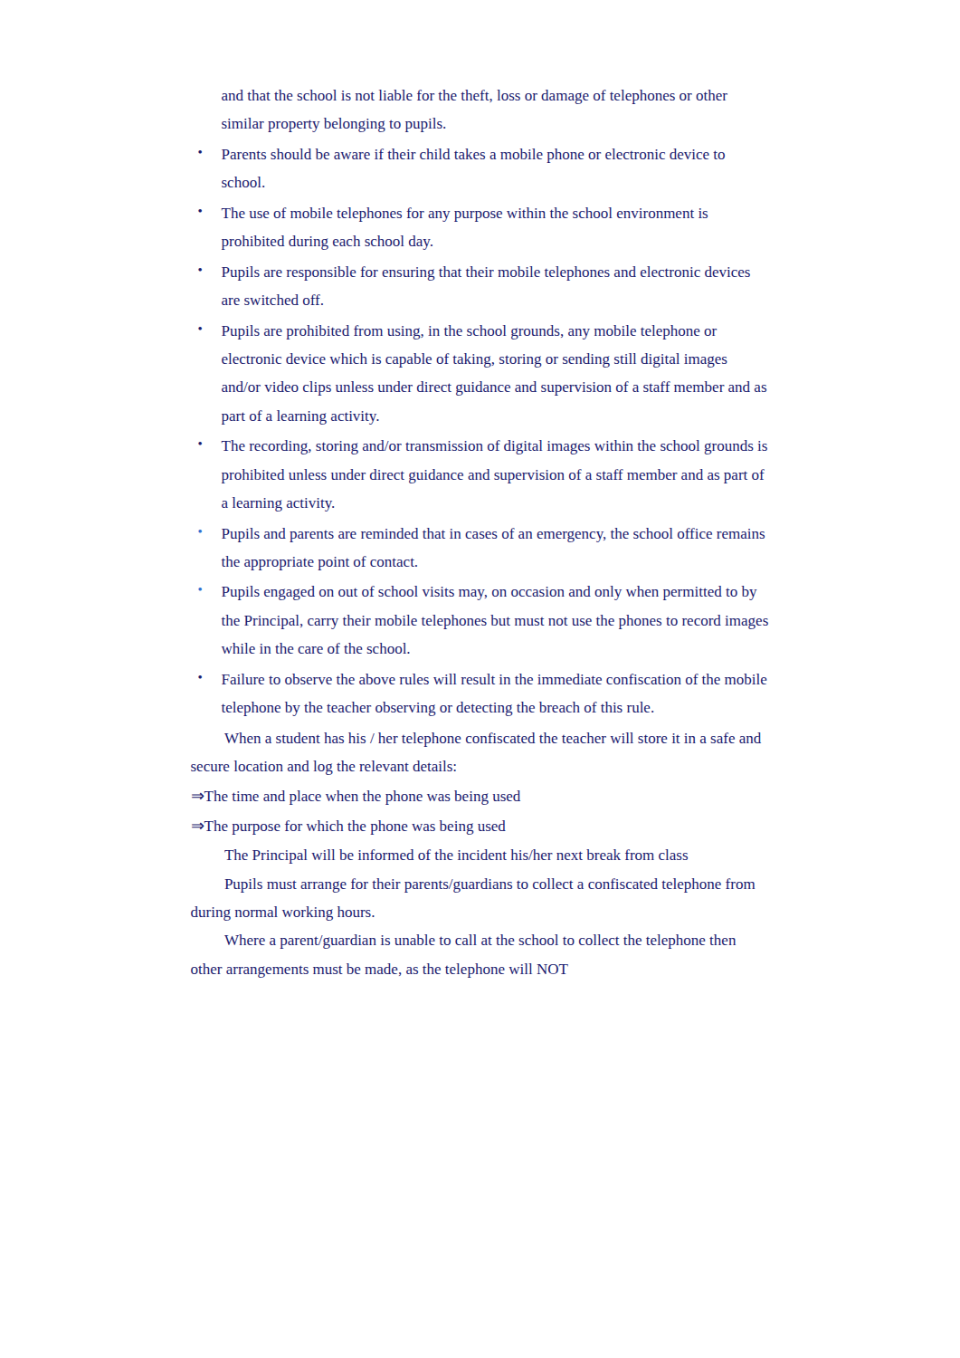and that the school is not liable for the theft, loss or damage of telephones or other similar property belonging to pupils.
Parents should be aware if their child takes a mobile phone or electronic device to school.
The use of mobile telephones for any purpose within the school environment is prohibited during each school day.
Pupils are responsible for ensuring that their mobile telephones and electronic devices are switched off.
Pupils are prohibited from using, in the school grounds, any mobile telephone or electronic device which is capable of taking, storing or sending still digital images and/or video clips unless under direct guidance and supervision of a staff member and as part of a learning activity.
The recording, storing and/or transmission of digital images within the school grounds is prohibited unless under direct guidance and supervision of a staff member and as part of a learning activity.
Pupils and parents are reminded that in cases of an emergency, the school office remains the appropriate point of contact.
Pupils engaged on out of school visits may, on occasion and only when permitted to by the Principal, carry their mobile telephones but must not use the phones to record images while in the care of the school.
Failure to observe the above rules will result in the immediate confiscation of the mobile telephone by the teacher observing or detecting the breach of this rule.
When a student has his / her telephone confiscated the teacher will store it in a safe and secure location and log the relevant details:
⇒The time and place when the phone was being used
⇒The purpose for which the phone was being used
The Principal will be informed of the incident his/her next break from class
Pupils must arrange for their parents/guardians to collect a confiscated telephone from during normal working hours.
Where a parent/guardian is unable to call at the school to collect the telephone then other arrangements must be made, as the telephone will NOT